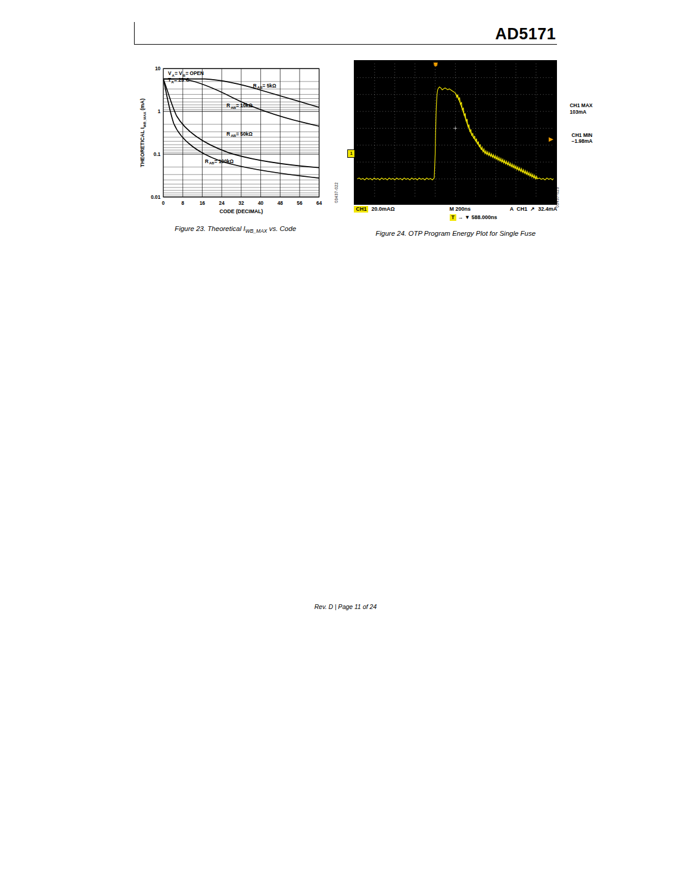AD5171
R AB = 5kΩ R AB = 10kΩ R AB = 50kΩ R AB = 100kΩ V A = V B = OPEN T A = 25°C 10 1 0.1 0.01 0 8 16 24 32 40 48 56 64 CODE (DECIMAL) THEORETICAL IWB_MAX (mA) 03437-022
Figure 23. Theoretical IWB_MAX vs. Code
1
CH1 MAX
103mA
CH1 MIN
−1.98mA
CH1 20.0mAΩ M 200ns A CH1 ↗ 32.4mA
T → ▼ 588.000ns
03437-023
Figure 24. OTP Program Energy Plot for Single Fuse
Rev. D | Page 11 of 24